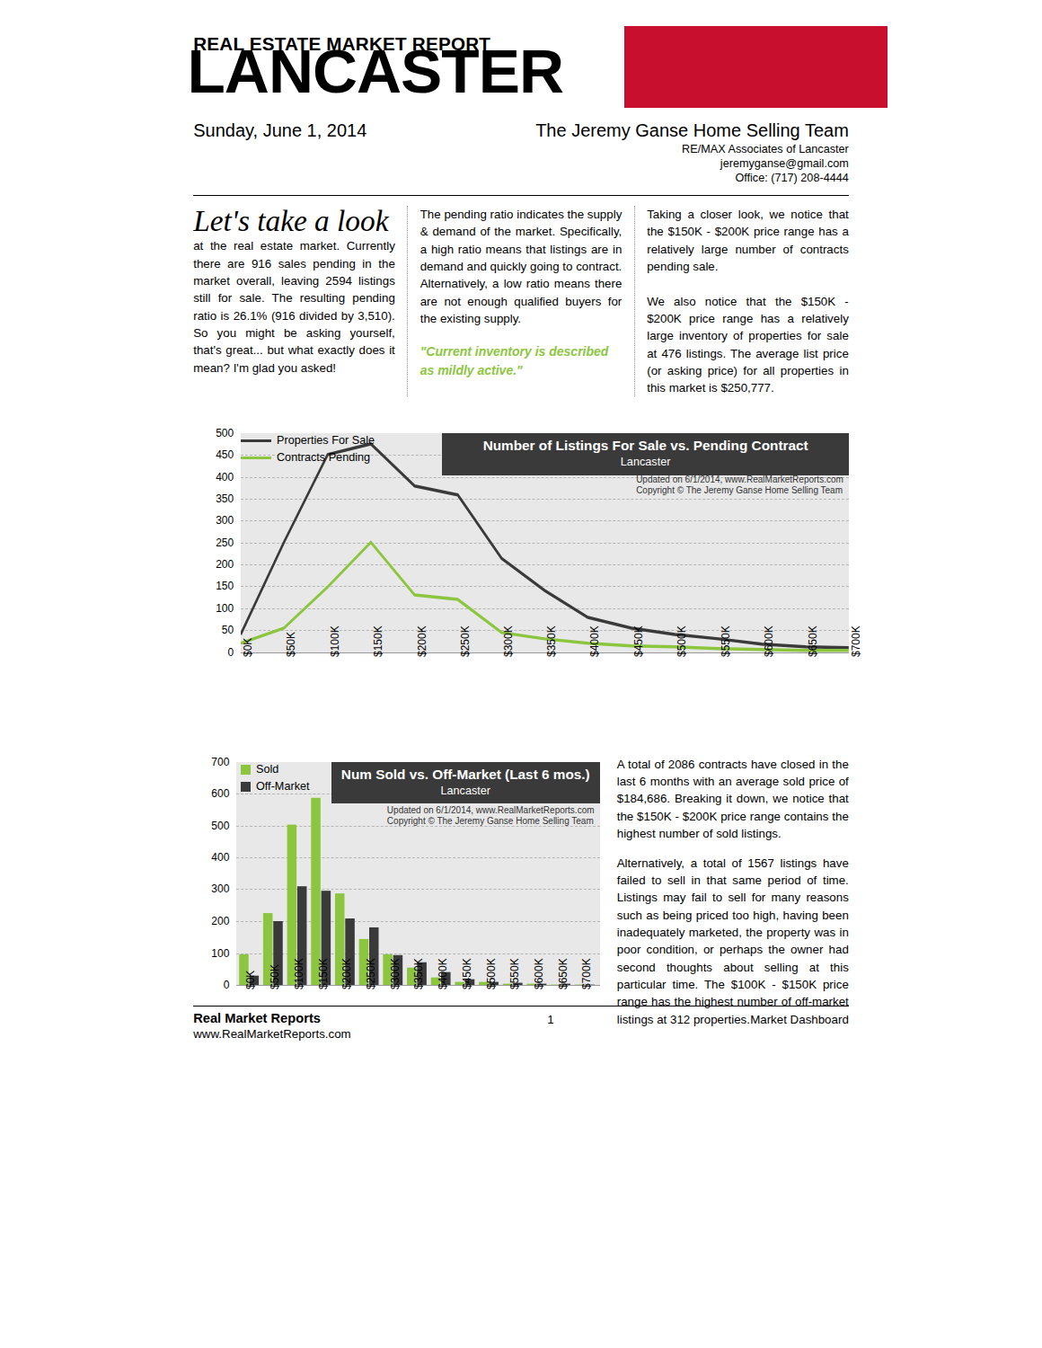REAL ESTATE MARKET REPORT
LANCASTER
Sunday, June 1, 2014
The Jeremy Ganse Home Selling Team
RE/MAX Associates of Lancaster
jeremyganse@gmail.com
Office: (717) 208-4444
Let's take a look at the real estate market. Currently there are 916 sales pending in the market overall, leaving 2594 listings still for sale. The resulting pending ratio is 26.1% (916 divided by 3,510). So you might be asking yourself, that's great... but what exactly does it mean? I'm glad you asked!
The pending ratio indicates the supply & demand of the market. Specifically, a high ratio means that listings are in demand and quickly going to contract. Alternatively, a low ratio means there are not enough qualified buyers for the existing supply. "Current inventory is described as mildly active."
Taking a closer look, we notice that the $150K - $200K price range has a relatively large number of contracts pending sale.
We also notice that the $150K - $200K price range has a relatively large inventory of properties for sale at 476 listings. The average list price (or asking price) for all properties in this market is $250,777.
Properties For Sale
Contracts Pending
Number of Listings For Sale vs. Pending Contract
Lancaster
Updated on 6/1/2014, www.RealMarketReports.com
Copyright © The Jeremy Ganse Home Selling Team
500
450
400
350
300
250
200
150
100
50
0
$0K
$50K
$100K
$150K
$200K
$250K
$300K
$350K
$400K
$450K
$500K
$550K
$600K
$650K
$700K
Sold
Off-Market
Num Sold vs. Off-Market (Last 6 mos.)
Lancaster
Updated on 6/1/2014, www.RealMarketReports.com
Copyright © The Jeremy Ganse Home Selling Team
700
600
500
400
300
200
100
0
$0K
$50K
$100K
$150K
$200K
$250K
$300K
$350K
$400K
$450K
$500K
$550K
$600K
$650K
$700K
A total of 2086 contracts have closed in the last 6 months with an average sold price of $184,686. Breaking it down, we notice that the $150K - $200K price range contains the highest number of sold listings.
Alternatively, a total of 1567 listings have failed to sell in that same period of time. Listings may fail to sell for many reasons such as being priced too high, having been inadequately marketed, the property was in poor condition, or perhaps the owner had second thoughts about selling at this particular time. The $100K - $150K price range has the highest number of off-market listings at 312 properties.
Real Market Reports
www.RealMarketReports.com
1
Market Dashboard